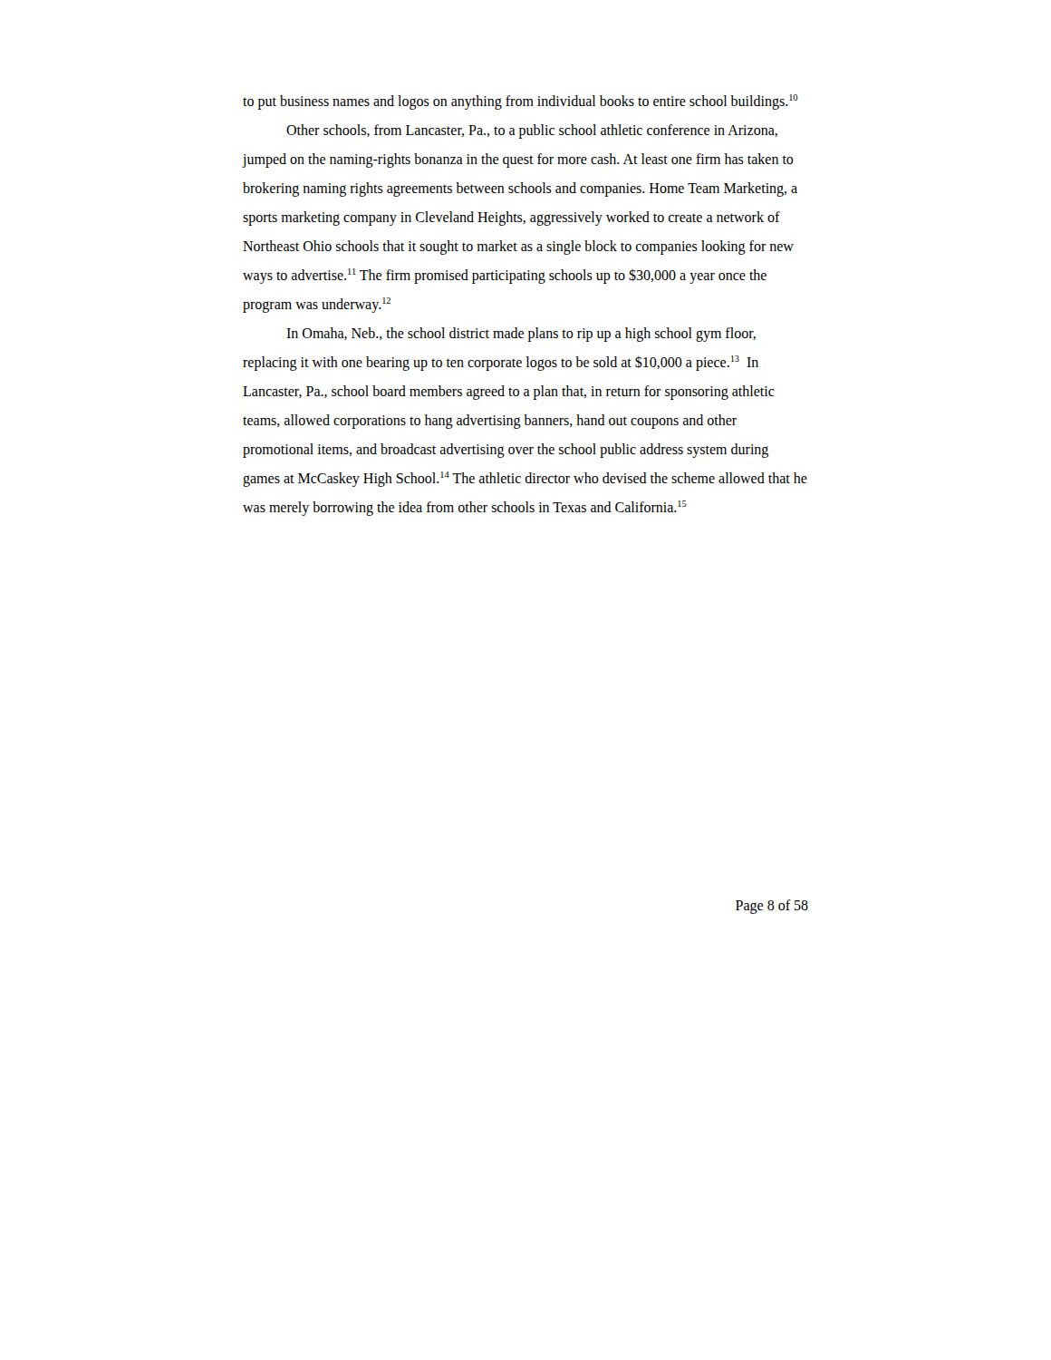to put business names and logos on anything from individual books to entire school buildings.10
Other schools, from Lancaster, Pa., to a public school athletic conference in Arizona, jumped on the naming-rights bonanza in the quest for more cash. At least one firm has taken to brokering naming rights agreements between schools and companies. Home Team Marketing, a sports marketing company in Cleveland Heights, aggressively worked to create a network of Northeast Ohio schools that it sought to market as a single block to companies looking for new ways to advertise.11 The firm promised participating schools up to $30,000 a year once the program was underway.12
In Omaha, Neb., the school district made plans to rip up a high school gym floor, replacing it with one bearing up to ten corporate logos to be sold at $10,000 a piece.13 In Lancaster, Pa., school board members agreed to a plan that, in return for sponsoring athletic teams, allowed corporations to hang advertising banners, hand out coupons and other promotional items, and broadcast advertising over the school public address system during games at McCaskey High School.14 The athletic director who devised the scheme allowed that he was merely borrowing the idea from other schools in Texas and California.15
Page 8 of 58